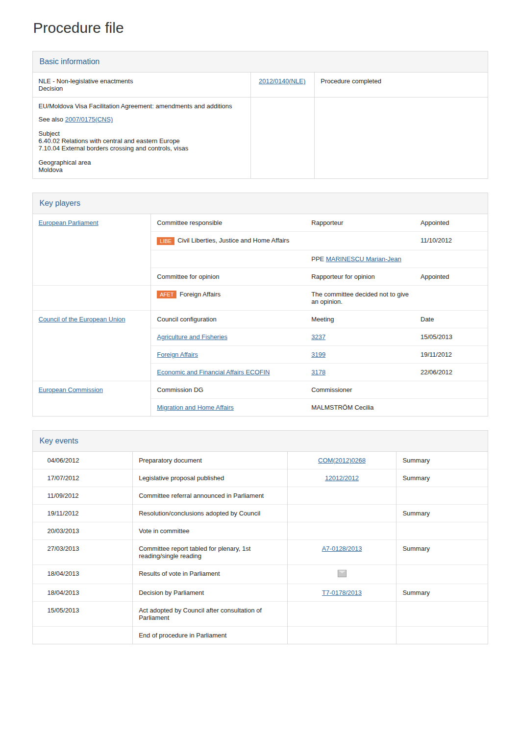Procedure file
Basic information
| NLE - Non-legislative enactments Decision | 2012/0140(NLE) | Procedure completed |
| EU/Moldova Visa Facilitation Agreement: amendments and additions See also 2007/0175(CNS) Subject 6.40.02 Relations with central and eastern Europe 7.10.04 External borders crossing and controls, visas Geographical area Moldova | | |
Key players
| European Parliament | Committee responsible | Rapporteur | Appointed |
| LIBE Civil Liberties, Justice and Home Affairs | | 11/10/2012 |
| | PPE MARINESCU Marian-Jean | |
| Committee for opinion | Rapporteur for opinion | Appointed |
| | AFET Foreign Affairs | The committee decided not to give an opinion. | |
| Council of the European Union | Council configuration | Meeting | Date |
| Agriculture and Fisheries | 3237 | 15/05/2013 |
| Foreign Affairs | 3199 | 19/11/2012 |
| Economic and Financial Affairs ECOFIN | 3178 | 22/06/2012 |
| European Commission | Commission DG | Commissioner | |
| Migration and Home Affairs | MALMSTRÖM Cecilia | |
Key events
| 04/06/2012 | Preparatory document | COM(2012)0268 | Summary |
| 17/07/2012 | Legislative proposal published | 12012/2012 | Summary |
| 11/09/2012 | Committee referral announced in Parliament | | |
| 19/11/2012 | Resolution/conclusions adopted by Council | | Summary |
| 20/03/2013 | Vote in committee | | |
| 27/03/2013 | Committee report tabled for plenary, 1st reading/single reading | A7-0128/2013 | Summary |
| 18/04/2013 | Results of vote in Parliament | | |
| 18/04/2013 | Decision by Parliament | T7-0178/2013 | Summary |
| 15/05/2013 | Act adopted by Council after consultation of Parliament | | |
| | End of procedure in Parliament | | |